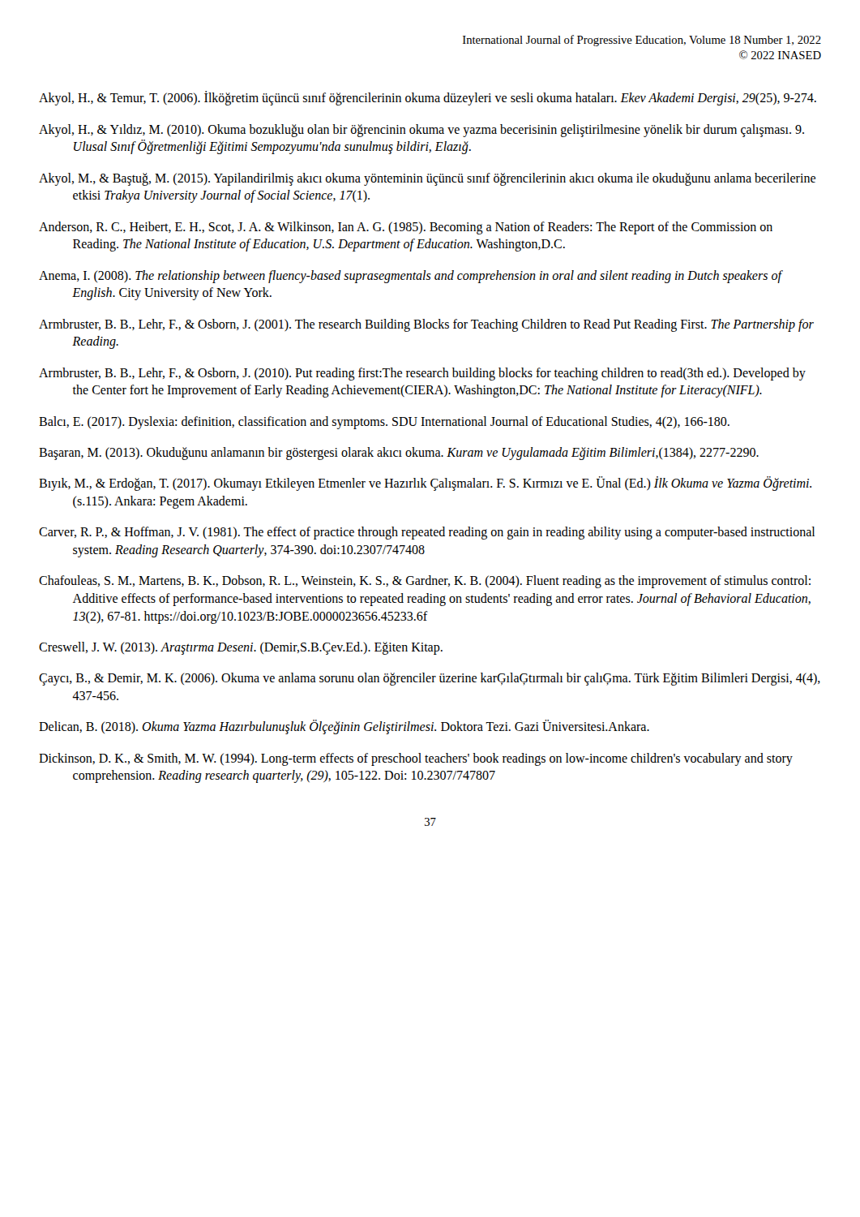International Journal of Progressive Education, Volume 18 Number 1, 2022
© 2022 INASED
Akyol, H., & Temur, T. (2006). İlköğretim üçüncü sınıf öğrencilerinin okuma düzeyleri ve sesli okuma hataları. Ekev Akademi Dergisi, 29(25), 9-274.
Akyol, H., & Yıldız, M. (2010). Okuma bozukluğu olan bir öğrencinin okuma ve yazma becerisinin geliştirilmesine yönelik bir durum çalışması. 9. Ulusal Sınıf Öğretmenliği Eğitimi Sempozyumu'nda sunulmuş bildiri, Elazığ.
Akyol, M., & Baştuğ, M. (2015). Yapilandirilmiş akıcı okuma yönteminin üçüncü sınıf öğrencilerinin akıcı okuma ile okuduğunu anlama becerilerine etkisi Trakya University Journal of Social Science, 17(1).
Anderson, R. C., Heibert, E. H., Scot, J. A. & Wilkinson, Ian A. G. (1985). Becoming a Nation of Readers: The Report of the Commission on Reading. The National Institute of Education, U.S. Department of Education. Washington,D.C.
Anema, I. (2008). The relationship between fluency-based suprasegmentals and comprehension in oral and silent reading in Dutch speakers of English. City University of New York.
Armbruster, B. B., Lehr, F., & Osborn, J. (2001). The research Building Blocks for Teaching Children to Read Put Reading First. The Partnership for Reading.
Armbruster, B. B., Lehr, F., & Osborn, J. (2010). Put reading first:The research building blocks for teaching children to read(3th ed.). Developed by the Center fort he Improvement of Early Reading Achievement(CIERA). Washington,DC: The National Institute for Literacy(NIFL).
Balcı, E. (2017). Dyslexia: definition, classification and symptoms. SDU International Journal of Educational Studies, 4(2), 166-180.
Başaran, M. (2013). Okuduğunu anlamanın bir göstergesi olarak akıcı okuma. Kuram ve Uygulamada Eğitim Bilimleri,(1384), 2277-2290.
Bıyık, M., & Erdoğan, T. (2017). Okumayı Etkileyen Etmenler ve Hazırlık Çalışmaları. F. S. Kırmızı ve E. Ünal (Ed.) İlk Okuma ve Yazma Öğretimi. (s.115). Ankara: Pegem Akademi.
Carver, R. P., & Hoffman, J. V. (1981). The effect of practice through repeated reading on gain in reading ability using a computer-based instructional system. Reading Research Quarterly, 374-390. doi:10.2307/747408
Chafouleas, S. M., Martens, B. K., Dobson, R. L., Weinstein, K. S., & Gardner, K. B. (2004). Fluent reading as the improvement of stimulus control: Additive effects of performance-based interventions to repeated reading on students' reading and error rates. Journal of Behavioral Education, 13(2), 67-81. https://doi.org/10.1023/B:JOBE.0000023656.45233.6f
Creswell, J. W. (2013). Araştırma Deseni. (Demir,S.B.Çev.Ed.). Eğiten Kitap.
Çaycı, B., & Demir, M. K. (2006). Okuma ve anlama sorunu olan öğrenciler üzerine karĢılaĢtırmalı bir çalıĢma. Türk Eğitim Bilimleri Dergisi, 4(4), 437-456.
Delican, B. (2018). Okuma Yazma Hazırbulunuşluk Ölçeğinin Geliştirilmesi. Doktora Tezi. Gazi Üniversitesi.Ankara.
Dickinson, D. K., & Smith, M. W. (1994). Long-term effects of preschool teachers' book readings on low-income children's vocabulary and story comprehension. Reading research quarterly, (29), 105-122. Doi: 10.2307/747807
37